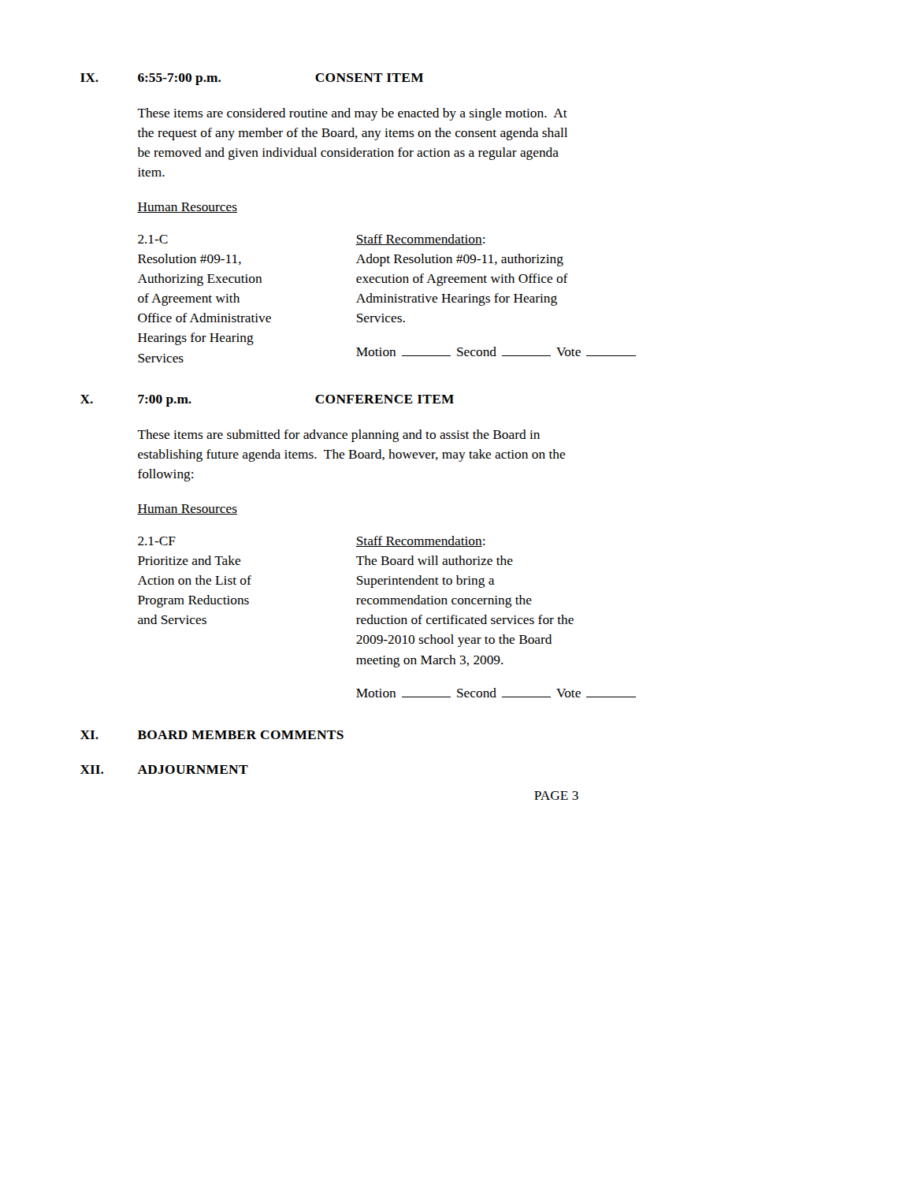IX.
6:55-7:00 p.m.
CONSENT ITEM
These items are considered routine and may be enacted by a single motion. At the request of any member of the Board, any items on the consent agenda shall be removed and given individual consideration for action as a regular agenda item.
Human Resources
2.1-C
Resolution #09-11,
Authorizing Execution
of Agreement with
Office of Administrative
Hearings for Hearing
Services
Staff Recommendation:
Adopt Resolution #09-11, authorizing
execution of Agreement with Office of
Administrative Hearings for Hearing
Services.
Motion Second Vote
X.
7:00 p.m.
CONFERENCE ITEM
These items are submitted for advance planning and to assist the Board in establishing future agenda items. The Board, however, may take action on the following:
Human Resources
2.1-CF
Prioritize and Take
Action on the List of
Program Reductions
and Services
Staff Recommendation:
The Board will authorize the
Superintendent to bring a
recommendation concerning the
reduction of certificated services for the
2009-2010 school year to the Board
meeting on March 3, 2009.
Motion Second Vote
XI.
BOARD MEMBER COMMENTS
XII.
ADJOURNMENT
PAGE 3